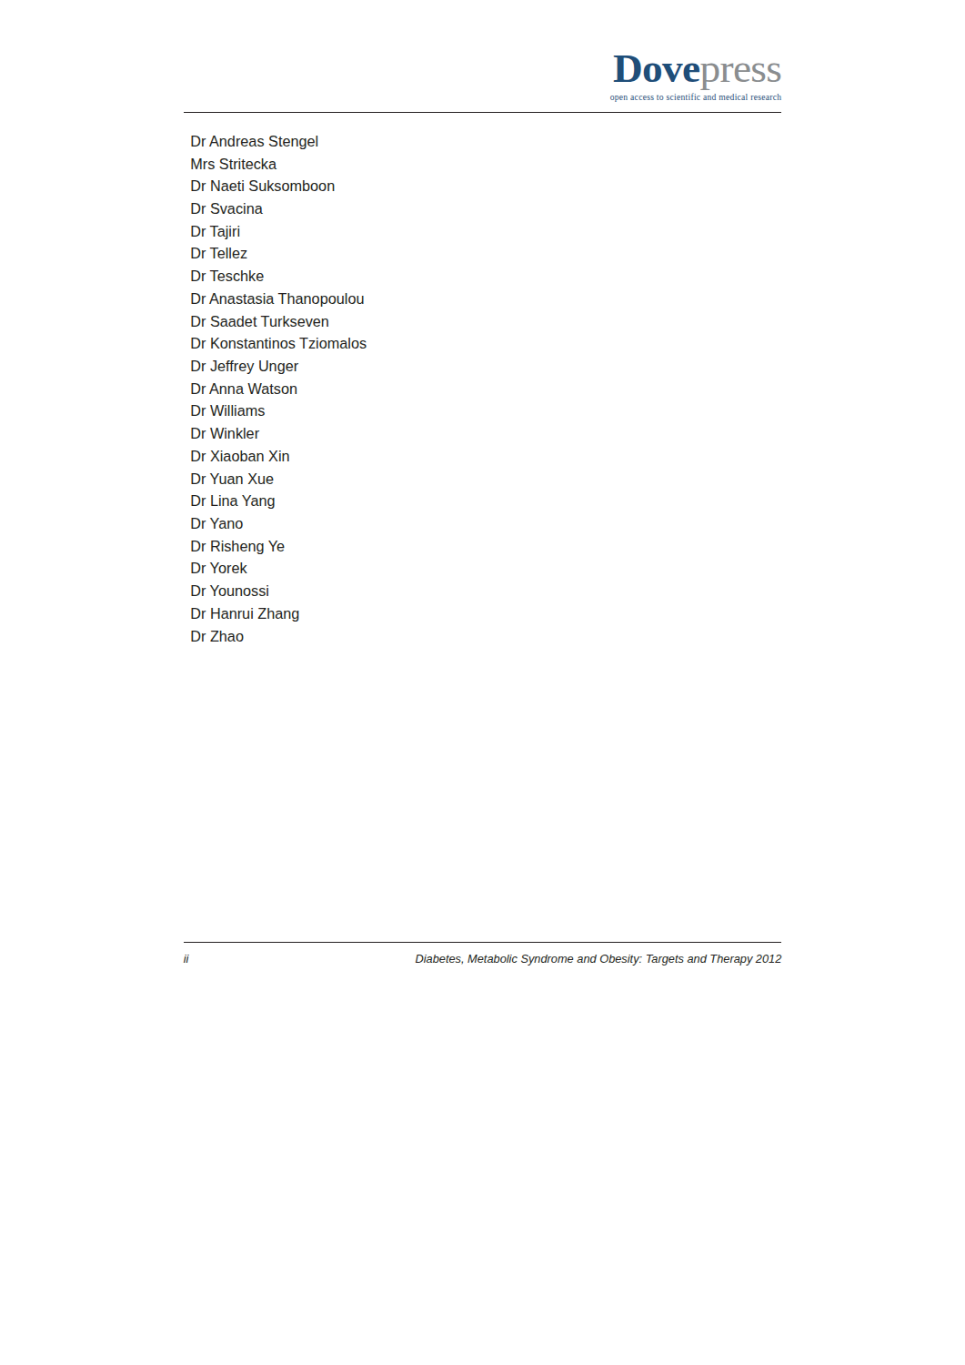Dove press
open access to scientific and medical research
Dr Andreas Stengel
Mrs Stritecka
Dr Naeti Suksomboon
Dr Svacina
Dr Tajiri
Dr Tellez
Dr Teschke
Dr Anastasia Thanopoulou
Dr Saadet Turkseven
Dr Konstantinos Tziomalos
Dr Jeffrey Unger
Dr Anna Watson
Dr Williams
Dr Winkler
Dr Xiaoban Xin
Dr Yuan Xue
Dr Lina Yang
Dr Yano
Dr Risheng Ye
Dr Yorek
Dr Younossi
Dr Hanrui Zhang
Dr Zhao
ii Diabetes, Metabolic Syndrome and Obesity: Targets and Therapy 2012